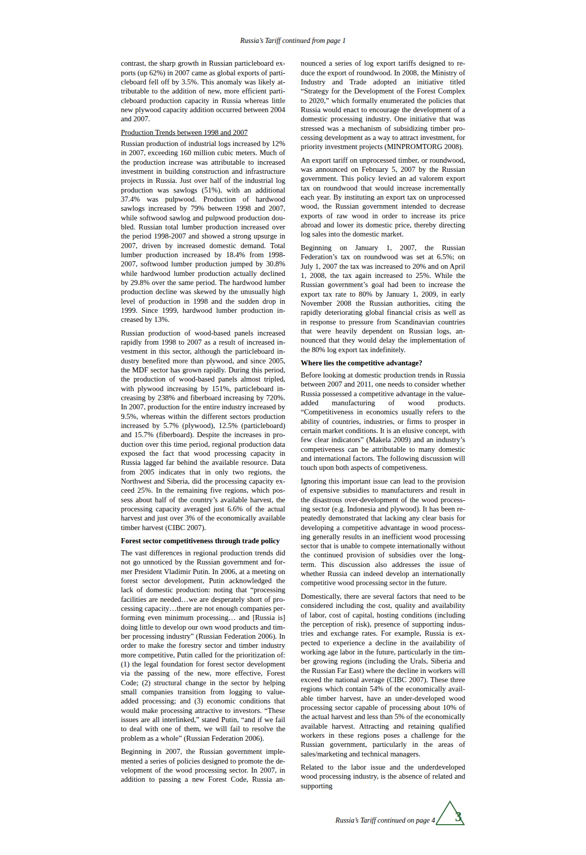Russia’s Tariff continued from page 1
contrast, the sharp growth in Russian particleboard exports (up 62%) in 2007 came as global exports of particleboard fell off by 3.5%. This anomaly was likely attributable to the addition of new, more efficient particleboard production capacity in Russia whereas little new plywood capacity addition occurred between 2004 and 2007.
Production Trends between 1998 and 2007
Russian production of industrial logs increased by 12% in 2007, exceeding 160 million cubic meters. Much of the production increase was attributable to increased investment in building construction and infrastructure projects in Russia. Just over half of the industrial log production was sawlogs (51%), with an additional 37.4% was pulpwood. Production of hardwood sawlogs increased by 79% between 1998 and 2007, while softwood sawlog and pulpwood production doubled. Russian total lumber production increased over the period 1998-2007 and showed a strong upsurge in 2007, driven by increased domestic demand. Total lumber production increased by 18.4% from 1998-2007, softwood lumber production jumped by 30.8% while hardwood lumber production actually declined by 29.8% over the same period. The hardwood lumber production decline was skewed by the unusually high level of production in 1998 and the sudden drop in 1999. Since 1999, hardwood lumber production increased by 13%.
Russian production of wood-based panels increased rapidly from 1998 to 2007 as a result of increased investment in this sector, although the particleboard industry benefited more than plywood, and since 2005, the MDF sector has grown rapidly. During this period, the production of wood-based panels almost tripled, with plywood increasing by 151%, particleboard increasing by 238% and fiberboard increasing by 720%. In 2007, production for the entire industry increased by 9.5%, whereas within the different sectors production increased by 5.7% (plywood), 12.5% (particleboard) and 15.7% (fiberboard). Despite the increases in production over this time period, regional production data exposed the fact that wood processing capacity in Russia lagged far behind the available resource. Data from 2005 indicates that in only two regions, the Northwest and Siberia, did the processing capacity exceed 25%. In the remaining five regions, which possess about half of the country’s available harvest, the processing capacity averaged just 6.6% of the actual harvest and just over 3% of the economically available timber harvest (CIBC 2007).
Forest sector competitiveness through trade policy
The vast differences in regional production trends did not go unnoticed by the Russian government and former President Vladimir Putin. In 2006, at a meeting on forest sector development, Putin acknowledged the lack of domestic production: noting that “processing facilities are needed…we are desperately short of processing capacity…there are not enough companies performing even minimum processing… and [Russia is] doing little to develop our own wood products and timber processing industry” (Russian Federation 2006). In order to make the forestry sector and timber industry more competitive, Putin called for the prioritization of: (1) the legal foundation for forest sector development via the passing of the new, more effective, Forest Code; (2) structural change in the sector by helping small companies transition from logging to value-added processing; and (3) economic conditions that would make processing attractive to investors. “These issues are all interlinked,” stated Putin, “and if we fail to deal with one of them, we will fail to resolve the problem as a whole” (Russian Federation 2006).
Beginning in 2007, the Russian government implemented a series of policies designed to promote the development of the wood processing sector. In 2007, in addition to passing a new Forest Code, Russia announced a series of log export tariffs designed to reduce the export of roundwood. In 2008, the Ministry of Industry and Trade adopted an initiative titled “Strategy for the Development of the Forest Complex to 2020,” which formally enumerated the policies that Russia would enact to encourage the development of a domestic processing industry. One initiative that was stressed was a mechanism of subsidizing timber processing development as a way to attract investment, for priority investment projects (MINPROMTORG 2008).
An export tariff on unprocessed timber, or roundwood, was announced on February 5, 2007 by the Russian government. This policy levied an ad valorem export tax on roundwood that would increase incrementally each year. By instituting an export tax on unprocessed wood, the Russian government intended to decrease exports of raw wood in order to increase its price abroad and lower its domestic price, thereby directing log sales into the domestic market.
Beginning on January 1, 2007, the Russian Federation’s tax on roundwood was set at 6.5%; on July 1, 2007 the tax was increased to 20% and on April 1, 2008, the tax again increased to 25%. While the Russian government’s goal had been to increase the export tax rate to 80% by January 1, 2009, in early November 2008 the Russian authorities, citing the rapidly deteriorating global financial crisis as well as in response to pressure from Scandinavian countries that were heavily dependent on Russian logs, announced that they would delay the implementation of the 80% log export tax indefinitely.
Where lies the competitive advantage?
Before looking at domestic production trends in Russia between 2007 and 2011, one needs to consider whether Russia possessed a competitive advantage in the value-added manufacturing of wood products. “Competitiveness in economics usually refers to the ability of countries, industries, or firms to prosper in certain market conditions. It is an elusive concept, with few clear indicators” (Makela 2009) and an industry’s competiveness can be attributable to many domestic and international factors. The following discussion will touch upon both aspects of competiveness.
Ignoring this important issue can lead to the provision of expensive subsidies to manufacturers and result in the disastrous over-development of the wood processing sector (e.g. Indonesia and plywood). It has been repeatedly demonstrated that lacking any clear basis for developing a competitive advantage in wood processing generally results in an inefficient wood processing sector that is unable to compete internationally without the continued provision of subsidies over the long-term. This discussion also addresses the issue of whether Russia can indeed develop an internationally competitive wood processing sector in the future.
Domestically, there are several factors that need to be considered including the cost, quality and availability of labor, cost of capital, hosting conditions (including the perception of risk), presence of supporting industries and exchange rates. For example, Russia is expected to experience a decline in the availability of working age labor in the future, particularly in the timber growing regions (including the Urals, Siberia and the Russian Far East) where the decline in workers will exceed the national average (CIBC 2007). These three regions which contain 54% of the economically available timber harvest, have an under-developed wood processing sector capable of processing about 10% of the actual harvest and less than 5% of the economically available harvest. Attracting and retaining qualified workers in these regions poses a challenge for the Russian government, particularly in the areas of sales/marketing and technical managers.
Related to the labor issue and the underdeveloped wood processing industry, is the absence of related and supporting
Russia’s Tariff continued on page 4
3